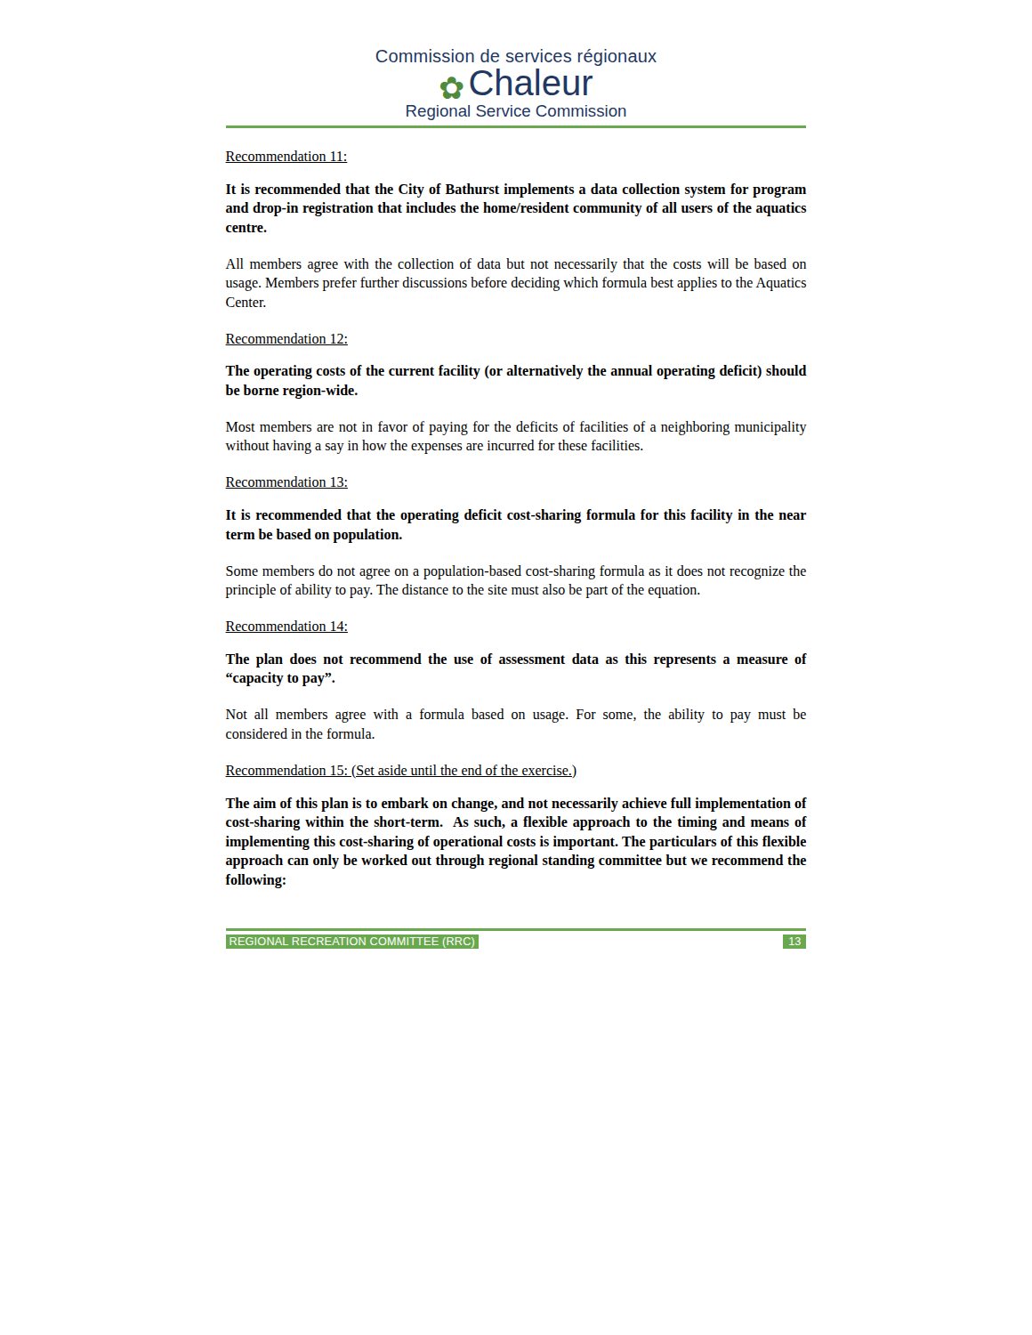Commission de services régionaux
✿Chaleur
Regional Service Commission
Recommendation 11:
It is recommended that the City of Bathurst implements a data collection system for program and drop-in registration that includes the home/resident community of all users of the aquatics centre.
All members agree with the collection of data but not necessarily that the costs will be based on usage. Members prefer further discussions before deciding which formula best applies to the Aquatics Center.
Recommendation 12:
The operating costs of the current facility (or alternatively the annual operating deficit) should be borne region-wide.
Most members are not in favor of paying for the deficits of facilities of a neighboring municipality without having a say in how the expenses are incurred for these facilities.
Recommendation 13:
It is recommended that the operating deficit cost-sharing formula for this facility in the near term be based on population.
Some members do not agree on a population-based cost-sharing formula as it does not recognize the principle of ability to pay. The distance to the site must also be part of the equation.
Recommendation 14:
The plan does not recommend the use of assessment data as this represents a measure of “capacity to pay”.
Not all members agree with a formula based on usage. For some, the ability to pay must be considered in the formula.
Recommendation 15: (Set aside until the end of the exercise.)
The aim of this plan is to embark on change, and not necessarily achieve full implementation of cost-sharing within the short-term. As such, a flexible approach to the timing and means of implementing this cost-sharing of operational costs is important. The particulars of this flexible approach can only be worked out through regional standing committee but we recommend the following:
REGIONAL RECREATION COMMITTEE (RRC) 13